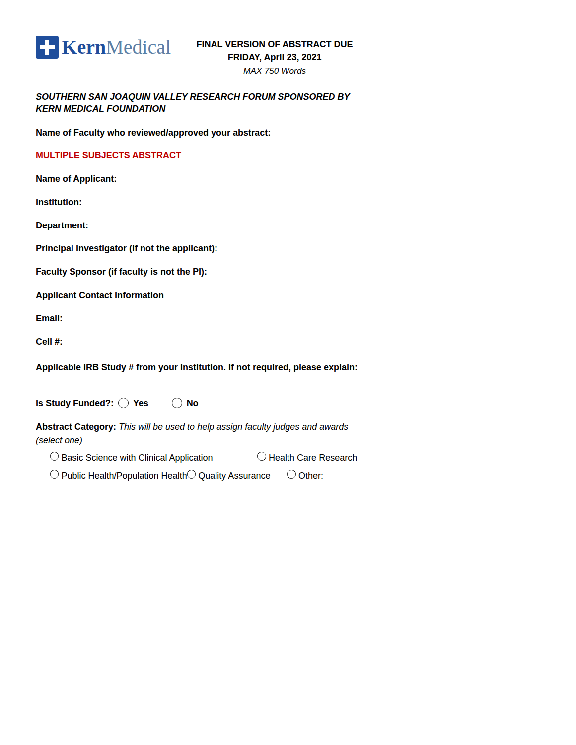Kern Medical
FINAL VERSION OF ABSTRACT DUE FRIDAY, April 23, 2021
MAX 750 Words
SOUTHERN SAN JOAQUIN VALLEY RESEARCH FORUM SPONSORED BY KERN MEDICAL FOUNDATION
Name of Faculty who reviewed/approved your abstract:
MULTIPLE SUBJECTS ABSTRACT
Name of Applicant:
Institution:
Department:
Principal Investigator (if not the applicant):
Faculty Sponsor (if faculty is not the PI):
Applicant Contact Information
Email:
Cell #:
Applicable IRB Study # from your Institution. If not required, please explain:
Is Study Funded?: Yes No
Abstract Category: This will be used to help assign faculty judges and awards (select one)
Basic Science with Clinical Application Health Care Research
Public Health/Population Health Quality Assurance Other: